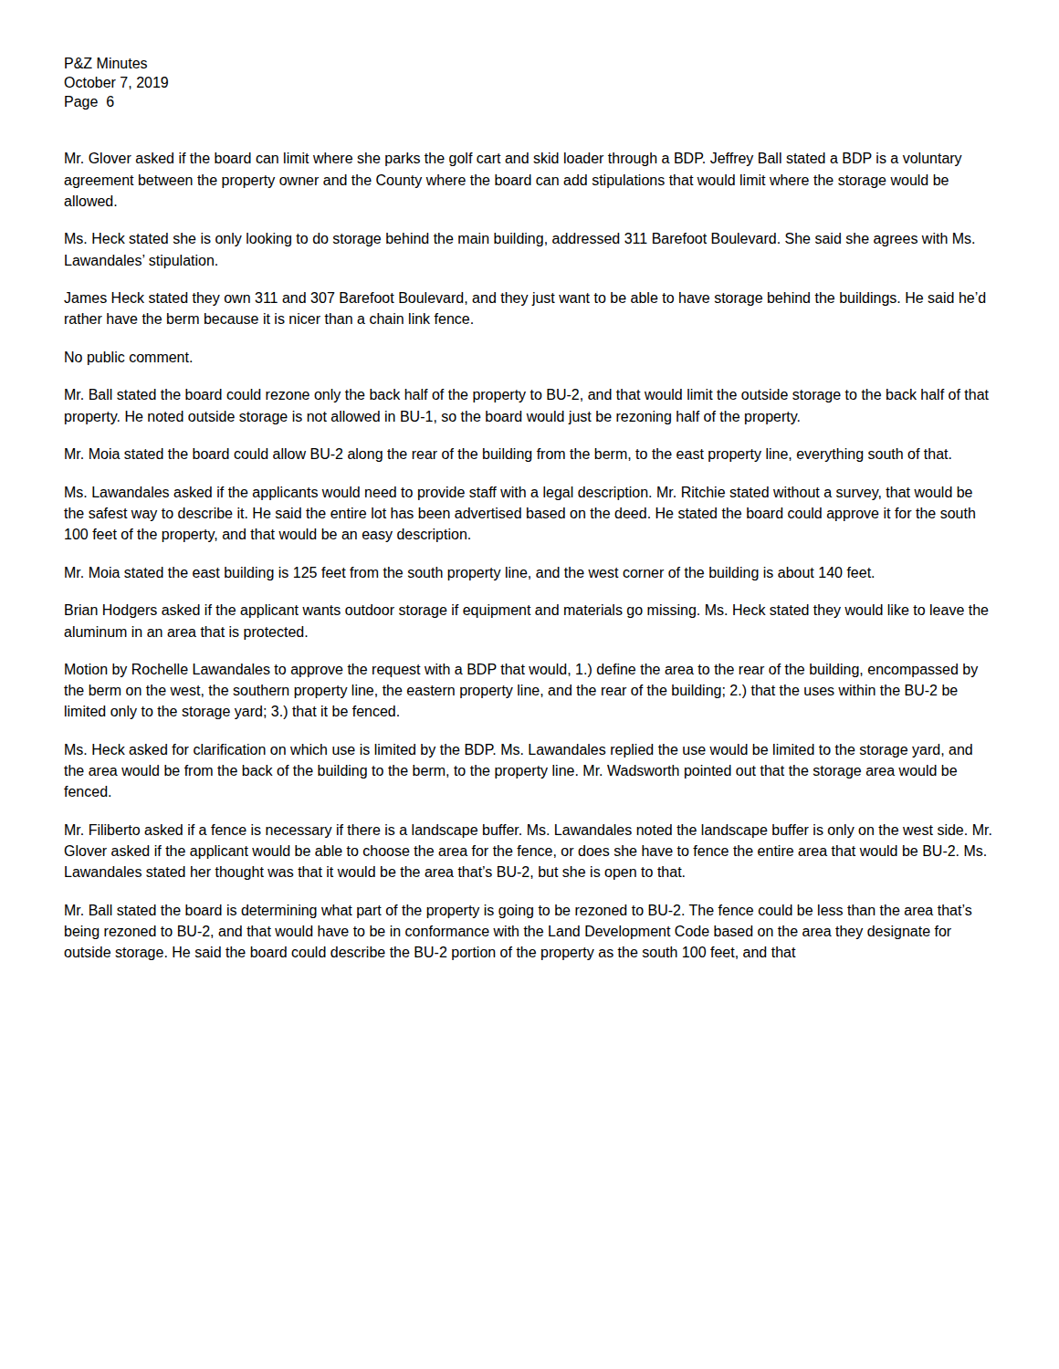P&Z Minutes
October 7, 2019
Page 6
Mr. Glover asked if the board can limit where she parks the golf cart and skid loader through a BDP. Jeffrey Ball stated a BDP is a voluntary agreement between the property owner and the County where the board can add stipulations that would limit where the storage would be allowed.
Ms. Heck stated she is only looking to do storage behind the main building, addressed 311 Barefoot Boulevard. She said she agrees with Ms. Lawandales’ stipulation.
James Heck stated they own 311 and 307 Barefoot Boulevard, and they just want to be able to have storage behind the buildings. He said he’d rather have the berm because it is nicer than a chain link fence.
No public comment.
Mr. Ball stated the board could rezone only the back half of the property to BU-2, and that would limit the outside storage to the back half of that property. He noted outside storage is not allowed in BU-1, so the board would just be rezoning half of the property.
Mr. Moia stated the board could allow BU-2 along the rear of the building from the berm, to the east property line, everything south of that.
Ms. Lawandales asked if the applicants would need to provide staff with a legal description. Mr. Ritchie stated without a survey, that would be the safest way to describe it. He said the entire lot has been advertised based on the deed. He stated the board could approve it for the south 100 feet of the property, and that would be an easy description.
Mr. Moia stated the east building is 125 feet from the south property line, and the west corner of the building is about 140 feet.
Brian Hodgers asked if the applicant wants outdoor storage if equipment and materials go missing. Ms. Heck stated they would like to leave the aluminum in an area that is protected.
Motion by Rochelle Lawandales to approve the request with a BDP that would, 1.) define the area to the rear of the building, encompassed by the berm on the west, the southern property line, the eastern property line, and the rear of the building; 2.) that the uses within the BU-2 be limited only to the storage yard; 3.) that it be fenced.
Ms. Heck asked for clarification on which use is limited by the BDP. Ms. Lawandales replied the use would be limited to the storage yard, and the area would be from the back of the building to the berm, to the property line. Mr. Wadsworth pointed out that the storage area would be fenced.
Mr. Filiberto asked if a fence is necessary if there is a landscape buffer. Ms. Lawandales noted the landscape buffer is only on the west side. Mr. Glover asked if the applicant would be able to choose the area for the fence, or does she have to fence the entire area that would be BU-2. Ms. Lawandales stated her thought was that it would be the area that’s BU-2, but she is open to that.
Mr. Ball stated the board is determining what part of the property is going to be rezoned to BU-2. The fence could be less than the area that’s being rezoned to BU-2, and that would have to be in conformance with the Land Development Code based on the area they designate for outside storage. He said the board could describe the BU-2 portion of the property as the south 100 feet, and that